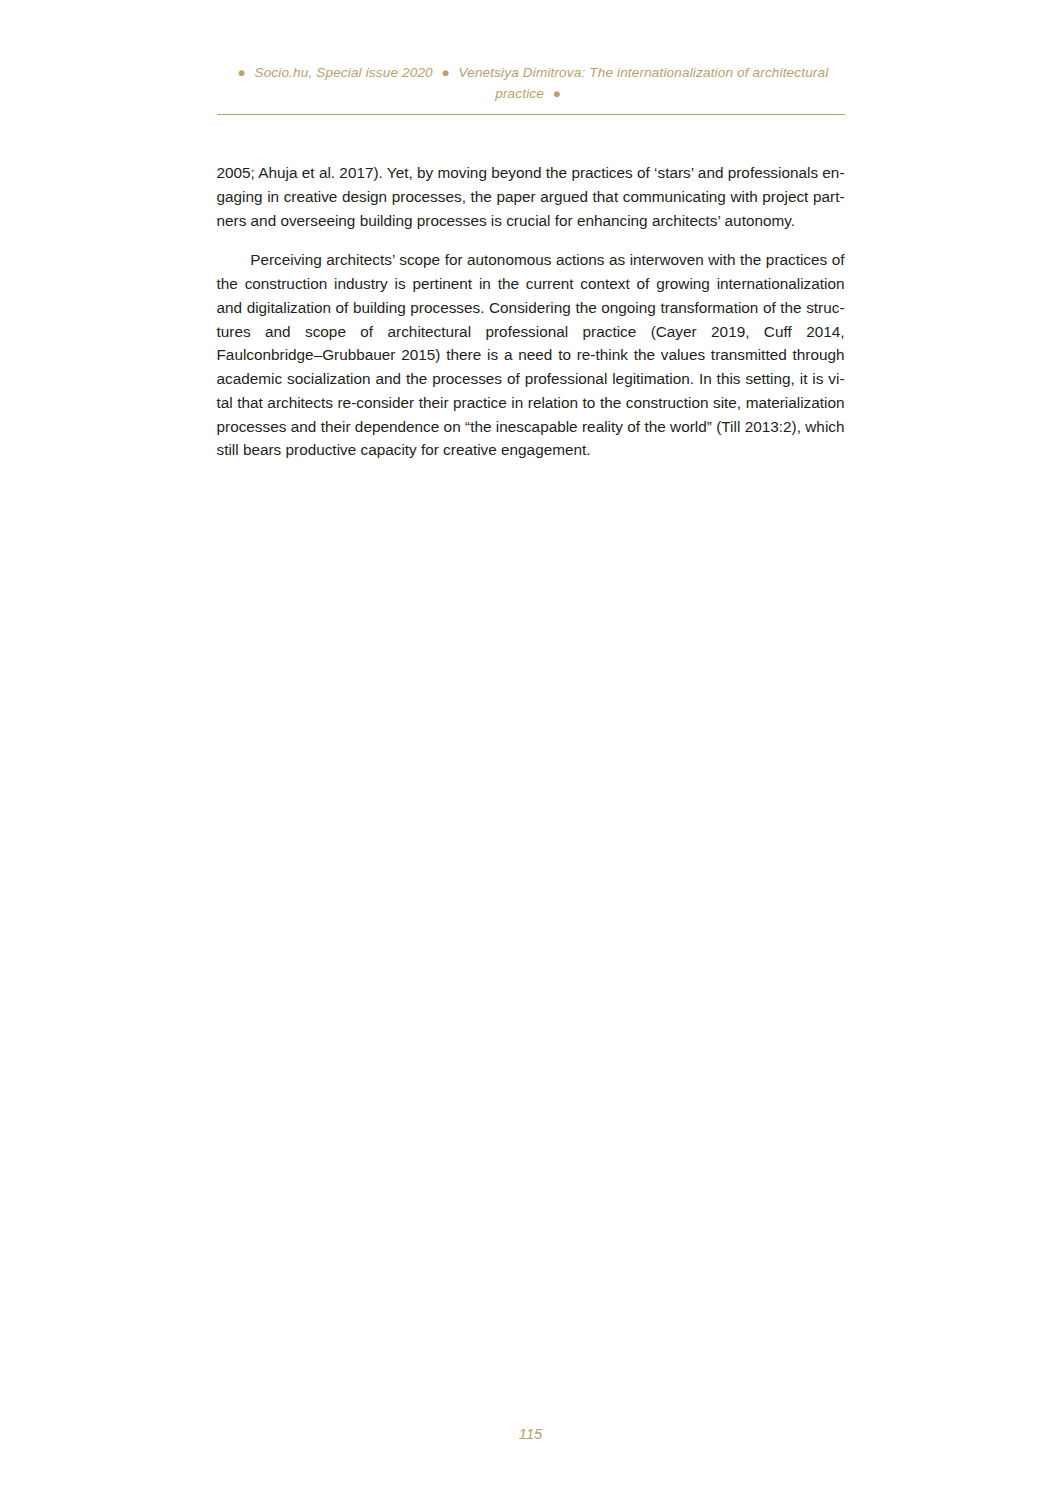● Socio.hu, Special issue 2020 ● Venetsiya Dimitrova: The internationalization of architectural practice ●
2005; Ahuja et al. 2017). Yet, by moving beyond the practices of ‘stars’ and professionals engaging in creative design processes, the paper argued that communicating with project partners and overseeing building processes is crucial for enhancing architects’ autonomy.
Perceiving architects’ scope for autonomous actions as interwoven with the practices of the construction industry is pertinent in the current context of growing internationalization and digitalization of building processes. Considering the ongoing transformation of the structures and scope of architectural professional practice (Cayer 2019, Cuff 2014, Faulconbridge–Grubbauer 2015) there is a need to re-think the values transmitted through academic socialization and the processes of professional legitimation. In this setting, it is vital that architects re-consider their practice in relation to the construction site, materialization processes and their dependence on “the inescapable reality of the world” (Till 2013:2), which still bears productive capacity for creative engagement.
115